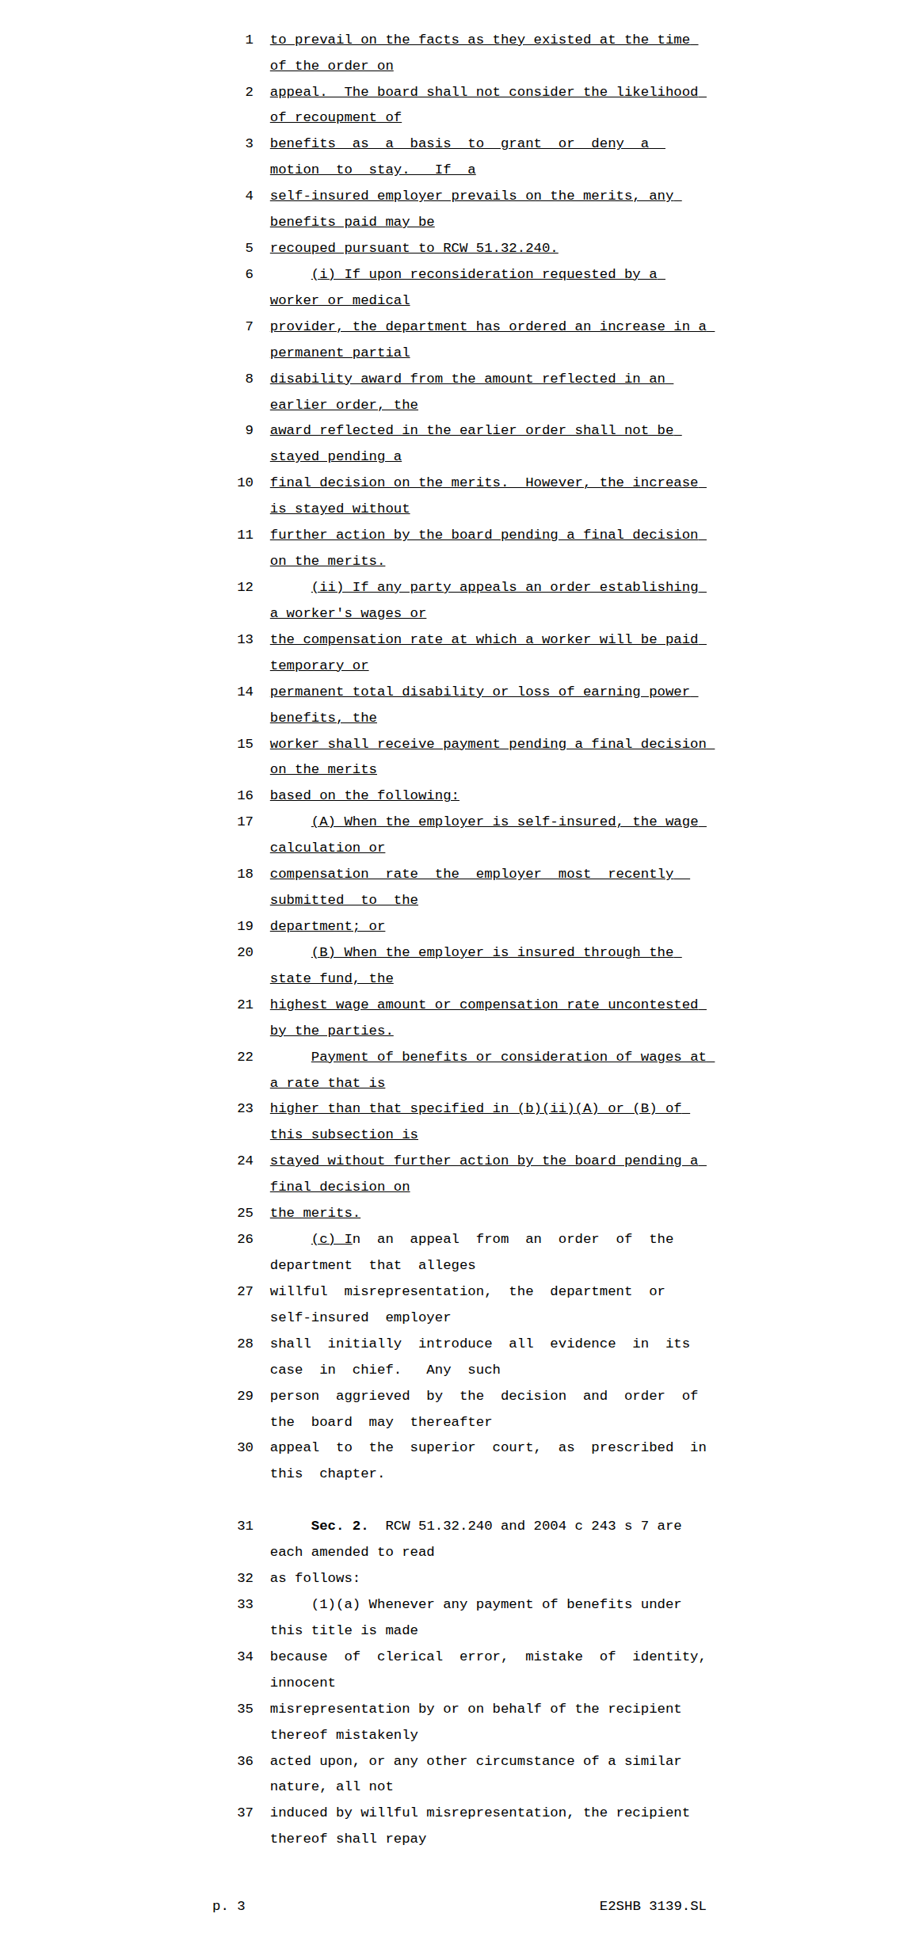1 to prevail on the facts as they existed at the time of the order on
2 appeal. The board shall not consider the likelihood of recoupment of
3 benefits as a basis to grant or deny a motion to stay. If a
4 self-insured employer prevails on the merits, any benefits paid may be
5 recouped pursuant to RCW 51.32.240.
6 (i) If upon reconsideration requested by a worker or medical
7 provider, the department has ordered an increase in a permanent partial
8 disability award from the amount reflected in an earlier order, the
9 award reflected in the earlier order shall not be stayed pending a
10 final decision on the merits. However, the increase is stayed without
11 further action by the board pending a final decision on the merits.
12 (ii) If any party appeals an order establishing a worker's wages or
13 the compensation rate at which a worker will be paid temporary or
14 permanent total disability or loss of earning power benefits, the
15 worker shall receive payment pending a final decision on the merits
16 based on the following:
17 (A) When the employer is self-insured, the wage calculation or
18 compensation rate the employer most recently submitted to the
19 department; or
20 (B) When the employer is insured through the state fund, the
21 highest wage amount or compensation rate uncontested by the parties.
22 Payment of benefits or consideration of wages at a rate that is
23 higher than that specified in (b)(ii)(A) or (B) of this subsection is
24 stayed without further action by the board pending a final decision on
25 the merits.
26 (c) In an appeal from an order of the department that alleges
27 willful misrepresentation, the department or self-insured employer
28 shall initially introduce all evidence in its case in chief. Any such
29 person aggrieved by the decision and order of the board may thereafter
30 appeal to the superior court, as prescribed in this chapter.
31 Sec. 2. RCW 51.32.240 and 2004 c 243 s 7 are each amended to read
32 as follows:
33 (1)(a) Whenever any payment of benefits under this title is made
34 because of clerical error, mistake of identity, innocent
35 misrepresentation by or on behalf of the recipient thereof mistakenly
36 acted upon, or any other circumstance of a similar nature, all not
37 induced by willful misrepresentation, the recipient thereof shall repay
p. 3 E2SHB 3139.SL